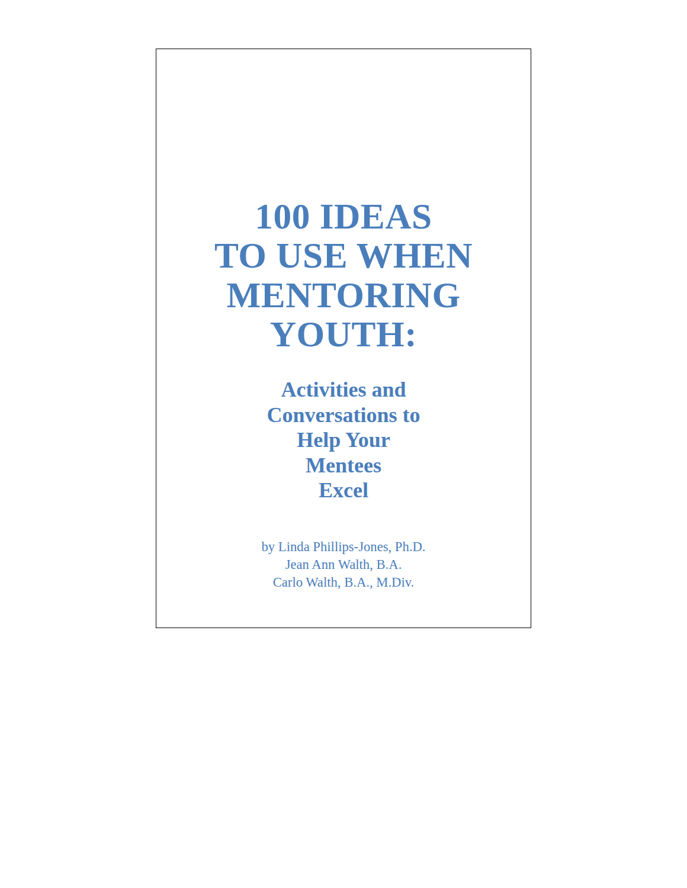100 IDEAS
TO USE WHEN
MENTORING
YOUTH:
Activities and
Conversations to
Help Your
Mentees
Excel
by Linda Phillips-Jones, Ph.D. Jean Ann Walth, B.A. Carlo Walth, B.A., M.Div.